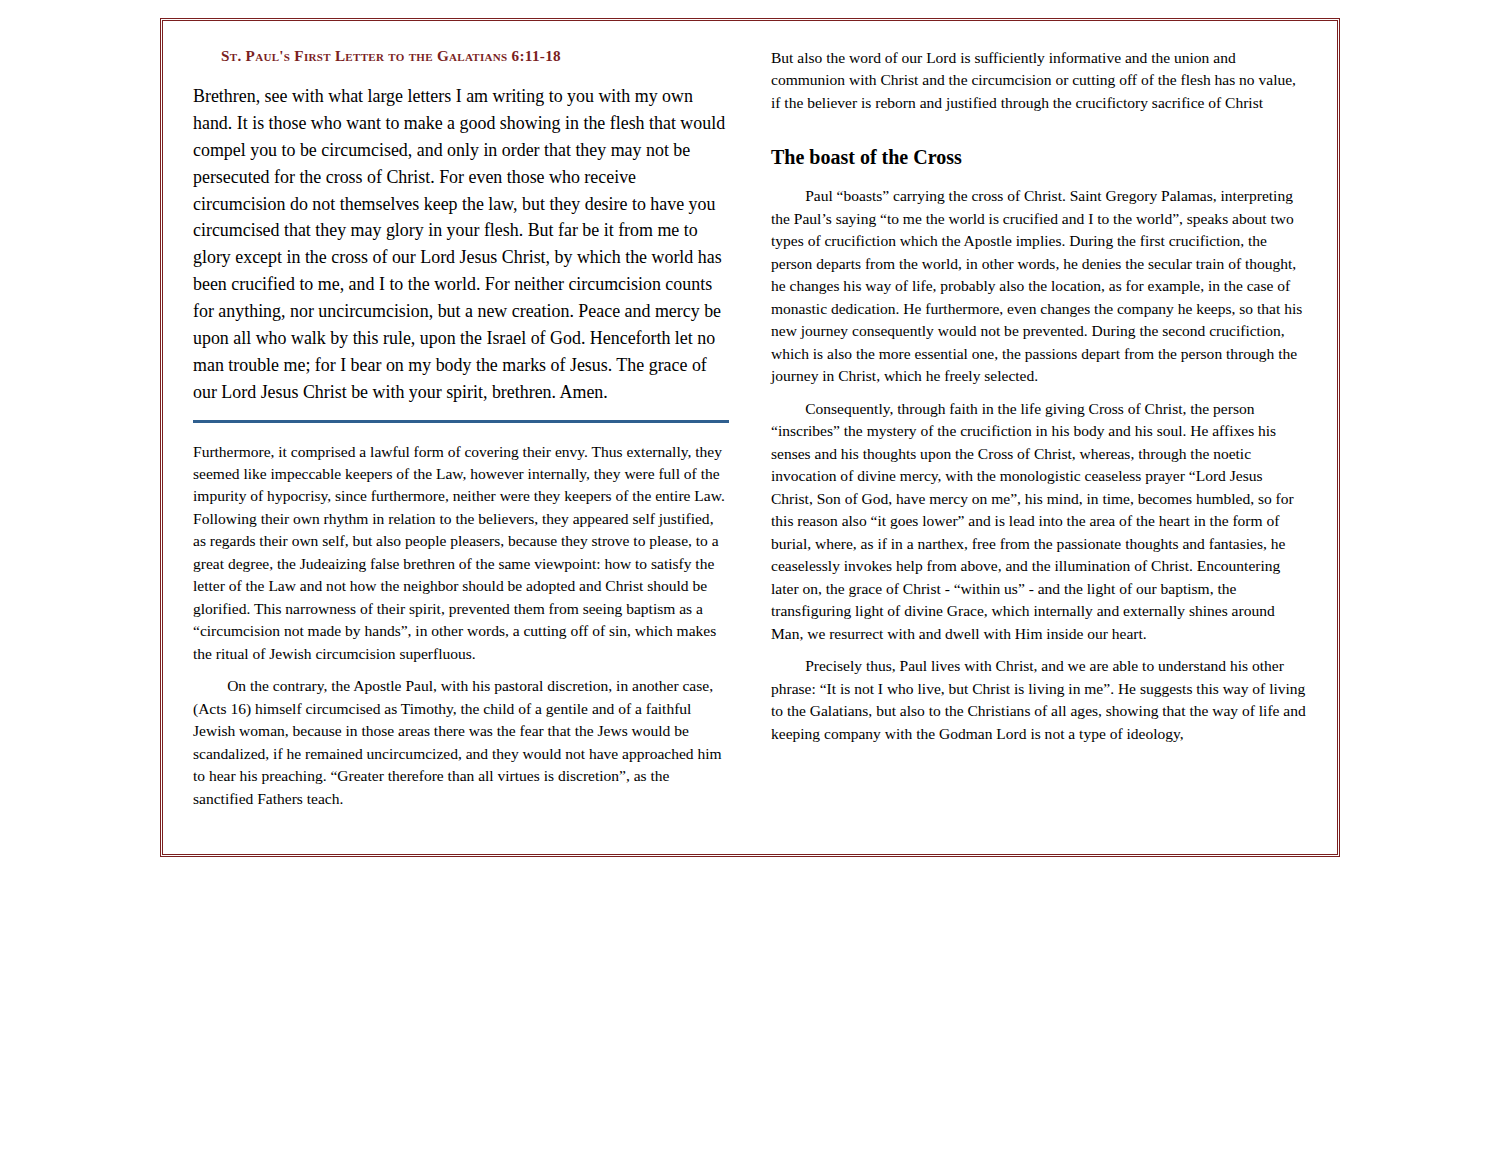St. Paul's First Letter to the Galatians 6:11-18
Brethren, see with what large letters I am writing to you with my own hand. It is those who want to make a good showing in the flesh that would compel you to be circumcised, and only in order that they may not be persecuted for the cross of Christ. For even those who receive circumcision do not themselves keep the law, but they desire to have you circumcised that they may glory in your flesh. But far be it from me to glory except in the cross of our Lord Jesus Christ, by which the world has been crucified to me, and I to the world. For neither circumcision counts for anything, nor uncircumcision, but a new creation. Peace and mercy be upon all who walk by this rule, upon the Israel of God. Henceforth let no man trouble me; for I bear on my body the marks of Jesus. The grace of our Lord Jesus Christ be with your spirit, brethren. Amen.
Furthermore, it comprised a lawful form of covering their envy. Thus externally, they seemed like impeccable keepers of the Law, however internally, they were full of the impurity of hypocrisy, since furthermore, neither were they keepers of the entire Law. Following their own rhythm in relation to the believers, they appeared self justified, as regards their own self, but also people pleasers, because they strove to please, to a great degree, the Judeaizing false brethren of the same viewpoint: how to satisfy the letter of the Law and not how the neighbor should be adopted and Christ should be glorified. This narrowness of their spirit, prevented them from seeing baptism as a “circumcision not made by hands”, in other words, a cutting off of sin, which makes the ritual of Jewish circumcision superfluous.
On the contrary, the Apostle Paul, with his pastoral discretion, in another case, (Acts 16) himself circumcised as Timothy, the child of a gentile and of a faithful Jewish woman, because in those areas there was the fear that the Jews would be scandalized, if he remained uncircumcized, and they would not have approached him to hear his preaching. “Greater therefore than all virtues is discretion”, as the sanctified Fathers teach.
But also the word of our Lord is sufficiently informative and the union and communion with Christ and the circumcision or cutting off of the flesh has no value, if the believer is reborn and justified through the crucifictory sacrifice of Christ
The boast of the Cross
Paul “boasts” carrying the cross of Christ. Saint Gregory Palamas, interpreting the Paul’s saying “to me the world is crucified and I to the world”, speaks about two types of crucifiction which the Apostle implies. During the first crucifiction, the person departs from the world, in other words, he denies the secular train of thought, he changes his way of life, probably also the location, as for example, in the case of monastic dedication. He furthermore, even changes the company he keeps, so that his new journey consequently would not be prevented. During the second crucifiction, which is also the more essential one, the passions depart from the person through the journey in Christ, which he freely selected.
Consequently, through faith in the life giving Cross of Christ, the person “inscribes” the mystery of the crucifiction in his body and his soul. He affixes his senses and his thoughts upon the Cross of Christ, whereas, through the noetic invocation of divine mercy, with the monologistic ceaseless prayer “Lord Jesus Christ, Son of God, have mercy on me”, his mind, in time, becomes humbled, so for this reason also “it goes lower” and is lead into the area of the heart in the form of burial, where, as if in a narthex, free from the passionate thoughts and fantasies, he ceaselessly invokes help from above, and the illumination of Christ. Encountering later on, the grace of Christ - “within us” - and the light of our baptism, the transfiguring light of divine Grace, which internally and externally shines around Man, we resurrect with and dwell with Him inside our heart.
Precisely thus, Paul lives with Christ, and we are able to understand his other phrase: “It is not I who live, but Christ is living in me”. He suggests this way of living to the Galatians, but also to the Christians of all ages, showing that the way of life and keeping company with the Godman Lord is not a type of ideology,